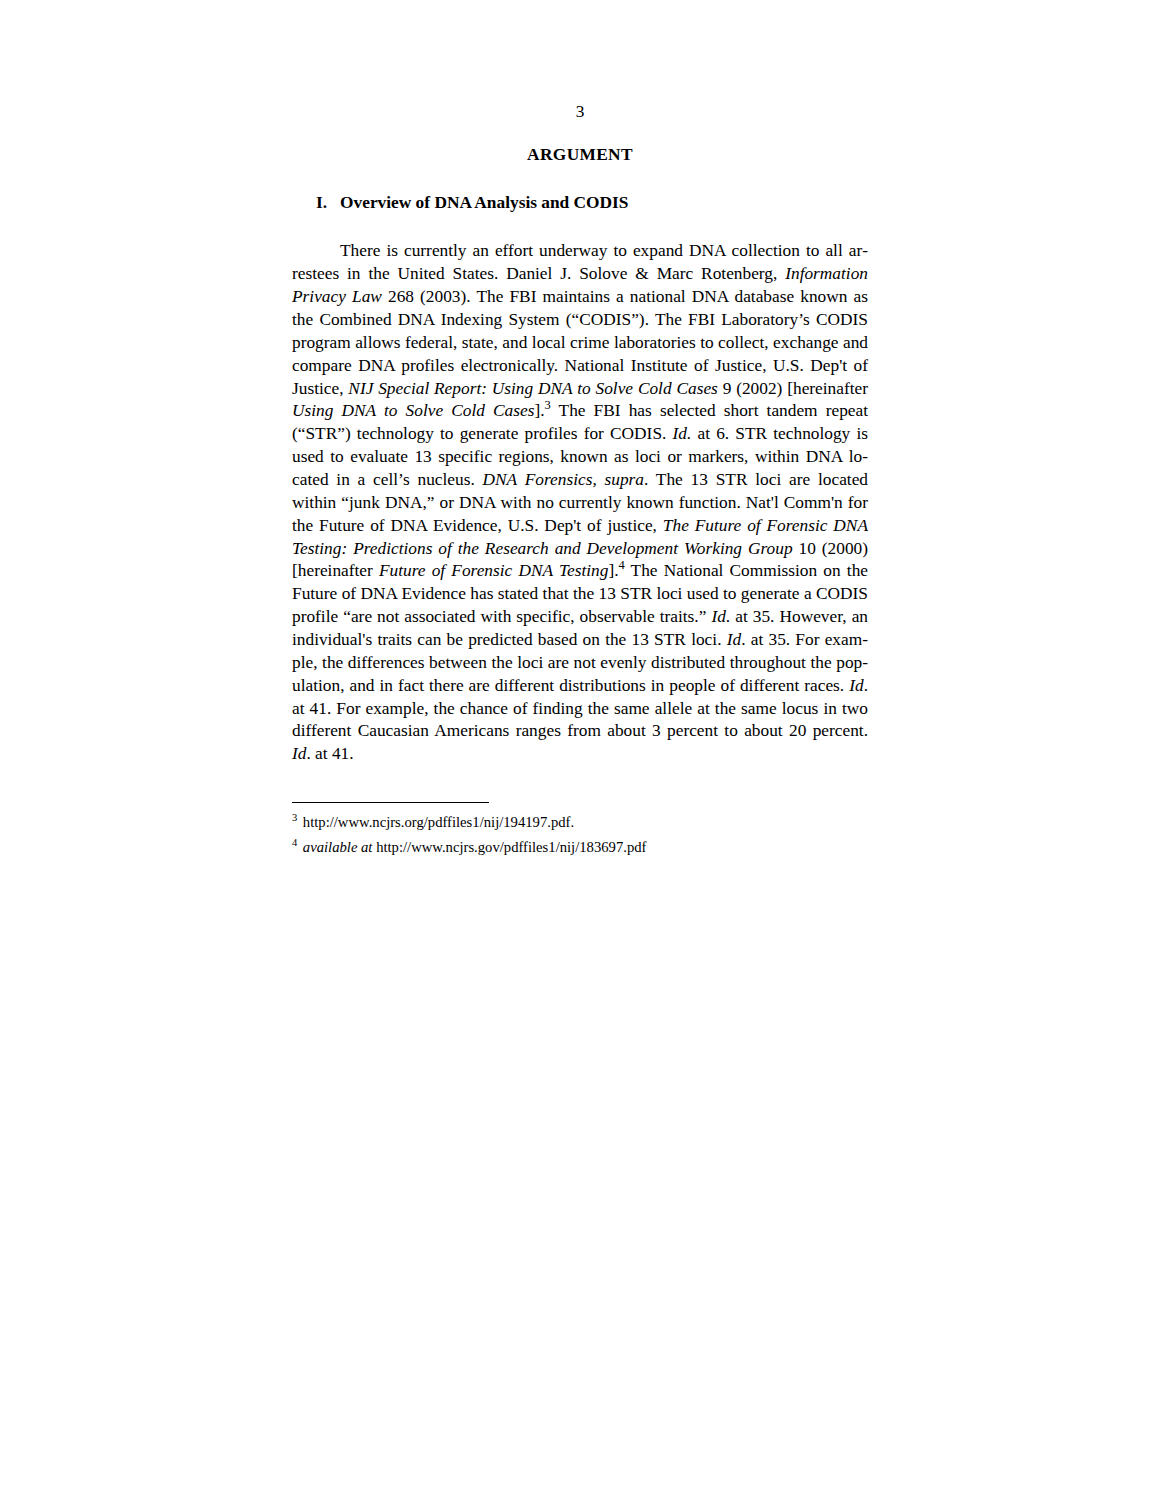3
ARGUMENT
I. Overview of DNA Analysis and CODIS
There is currently an effort underway to expand DNA collection to all arrestees in the United States. Daniel J. Solove & Marc Rotenberg, Information Privacy Law 268 (2003). The FBI maintains a national DNA database known as the Combined DNA Indexing System (“CODIS”). The FBI Laboratory’s CODIS program allows federal, state, and local crime laboratories to collect, exchange and compare DNA profiles electronically. National Institute of Justice, U.S. Dep't of Justice, NIJ Special Report: Using DNA to Solve Cold Cases 9 (2002) [hereinafter Using DNA to Solve Cold Cases].3 The FBI has selected short tandem repeat (“STR”) technology to generate profiles for CODIS. Id. at 6. STR technology is used to evaluate 13 specific regions, known as loci or markers, within DNA located in a cell’s nucleus. DNA Forensics, supra. The 13 STR loci are located within “junk DNA,” or DNA with no currently known function. Nat'l Comm'n for the Future of DNA Evidence, U.S. Dep't of justice, The Future of Forensic DNA Testing: Predictions of the Research and Development Working Group 10 (2000) [hereinafter Future of Forensic DNA Testing].4 The National Commission on the Future of DNA Evidence has stated that the 13 STR loci used to generate a CODIS profile “are not associated with specific, observable traits.” Id. at 35. However, an individual's traits can be predicted based on the 13 STR loci. Id. at 35. For example, the differences between the loci are not evenly distributed throughout the population, and in fact there are different distributions in people of different races. Id. at 41. For example, the chance of finding the same allele at the same locus in two different Caucasian Americans ranges from about 3 percent to about 20 percent. Id. at 41.
3 http://www.ncjrs.org/pdffiles1/nij/194197.pdf.
4 available at http://www.ncjrs.gov/pdffiles1/nij/183697.pdf